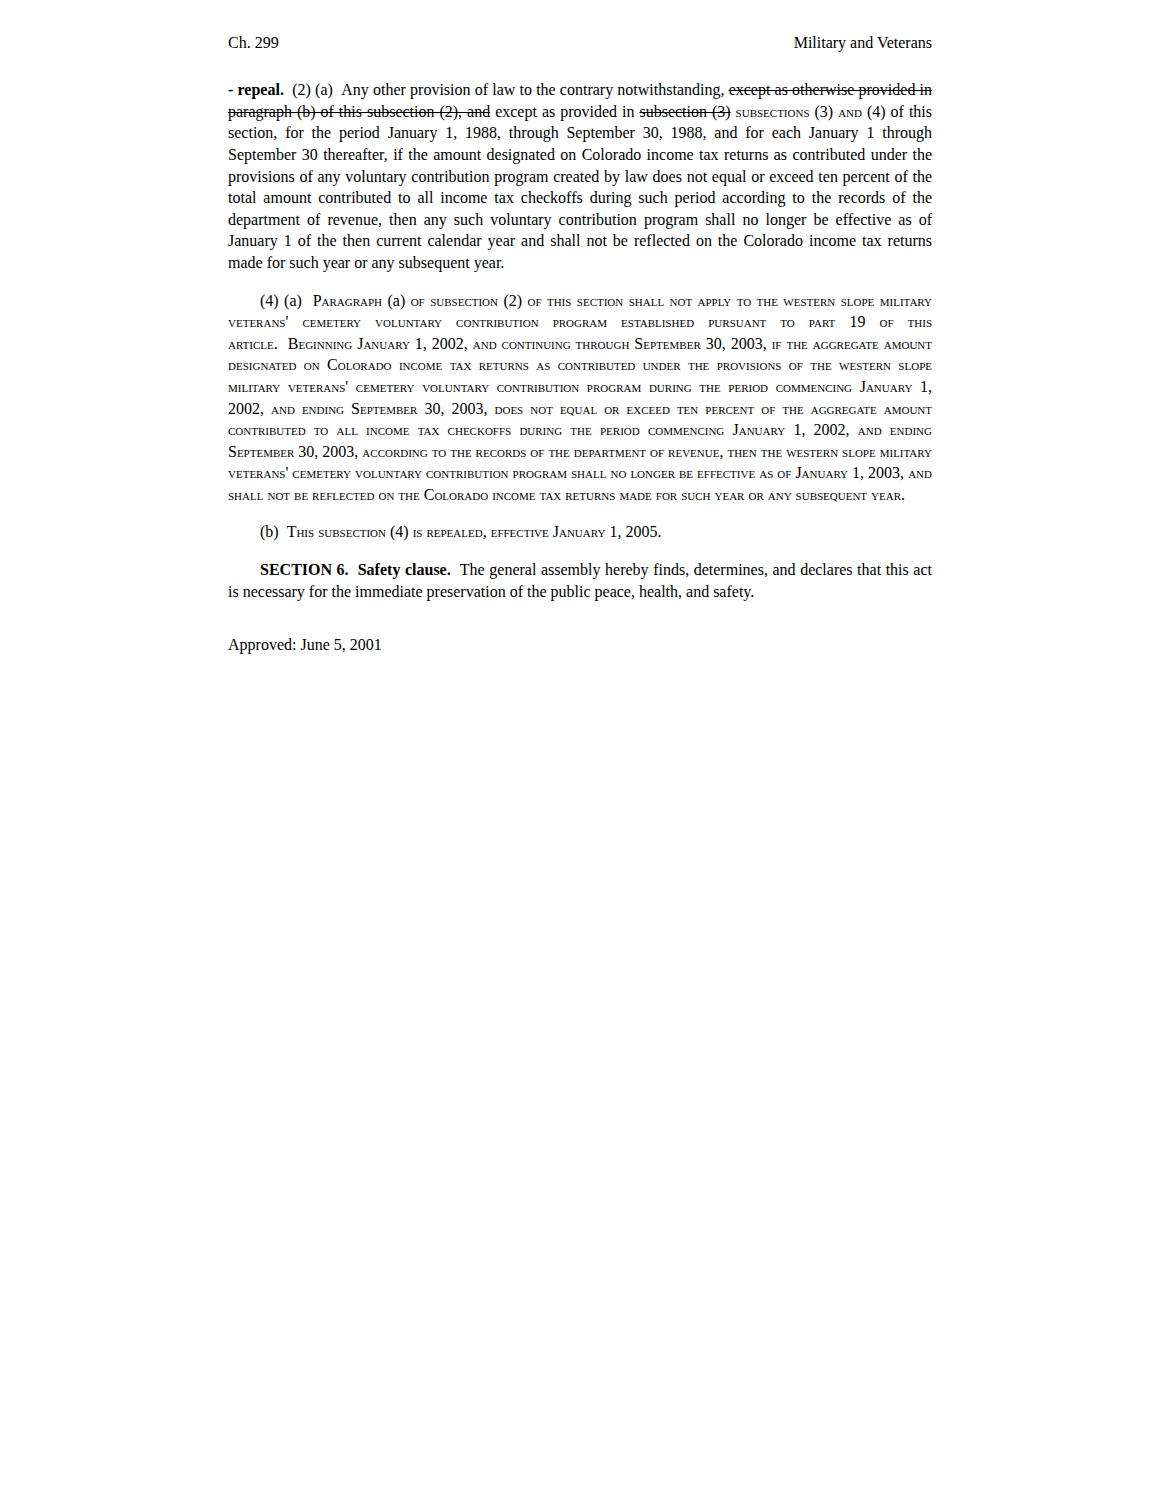Ch. 299 Military and Veterans
- repeal. (2) (a) Any other provision of law to the contrary notwithstanding, except as otherwise provided in paragraph (b) of this subsection (2), and except as provided in subsection (3) subsections (3) and (4) of this section, for the period January 1, 1988, through September 30, 1988, and for each January 1 through September 30 thereafter, if the amount designated on Colorado income tax returns as contributed under the provisions of any voluntary contribution program created by law does not equal or exceed ten percent of the total amount contributed to all income tax checkoffs during such period according to the records of the department of revenue, then any such voluntary contribution program shall no longer be effective as of January 1 of the then current calendar year and shall not be reflected on the Colorado income tax returns made for such year or any subsequent year.
(4) (a) Paragraph (a) of subsection (2) of this section shall not apply to the western slope military veterans' cemetery voluntary contribution program established pursuant to part 19 of this article. Beginning January 1, 2002, and continuing through September 30, 2003, if the aggregate amount designated on Colorado income tax returns as contributed under the provisions of the western slope military veterans' cemetery voluntary contribution program during the period commencing January 1, 2002, and ending September 30, 2003, does not equal or exceed ten percent of the aggregate amount contributed to all income tax checkoffs during the period commencing January 1, 2002, and ending September 30, 2003, according to the records of the department of revenue, then the western slope military veterans' cemetery voluntary contribution program shall no longer be effective as of January 1, 2003, and shall not be reflected on the Colorado income tax returns made for such year or any subsequent year.
(b) This subsection (4) is repealed, effective January 1, 2005.
SECTION 6. Safety clause. The general assembly hereby finds, determines, and declares that this act is necessary for the immediate preservation of the public peace, health, and safety.
Approved: June 5, 2001